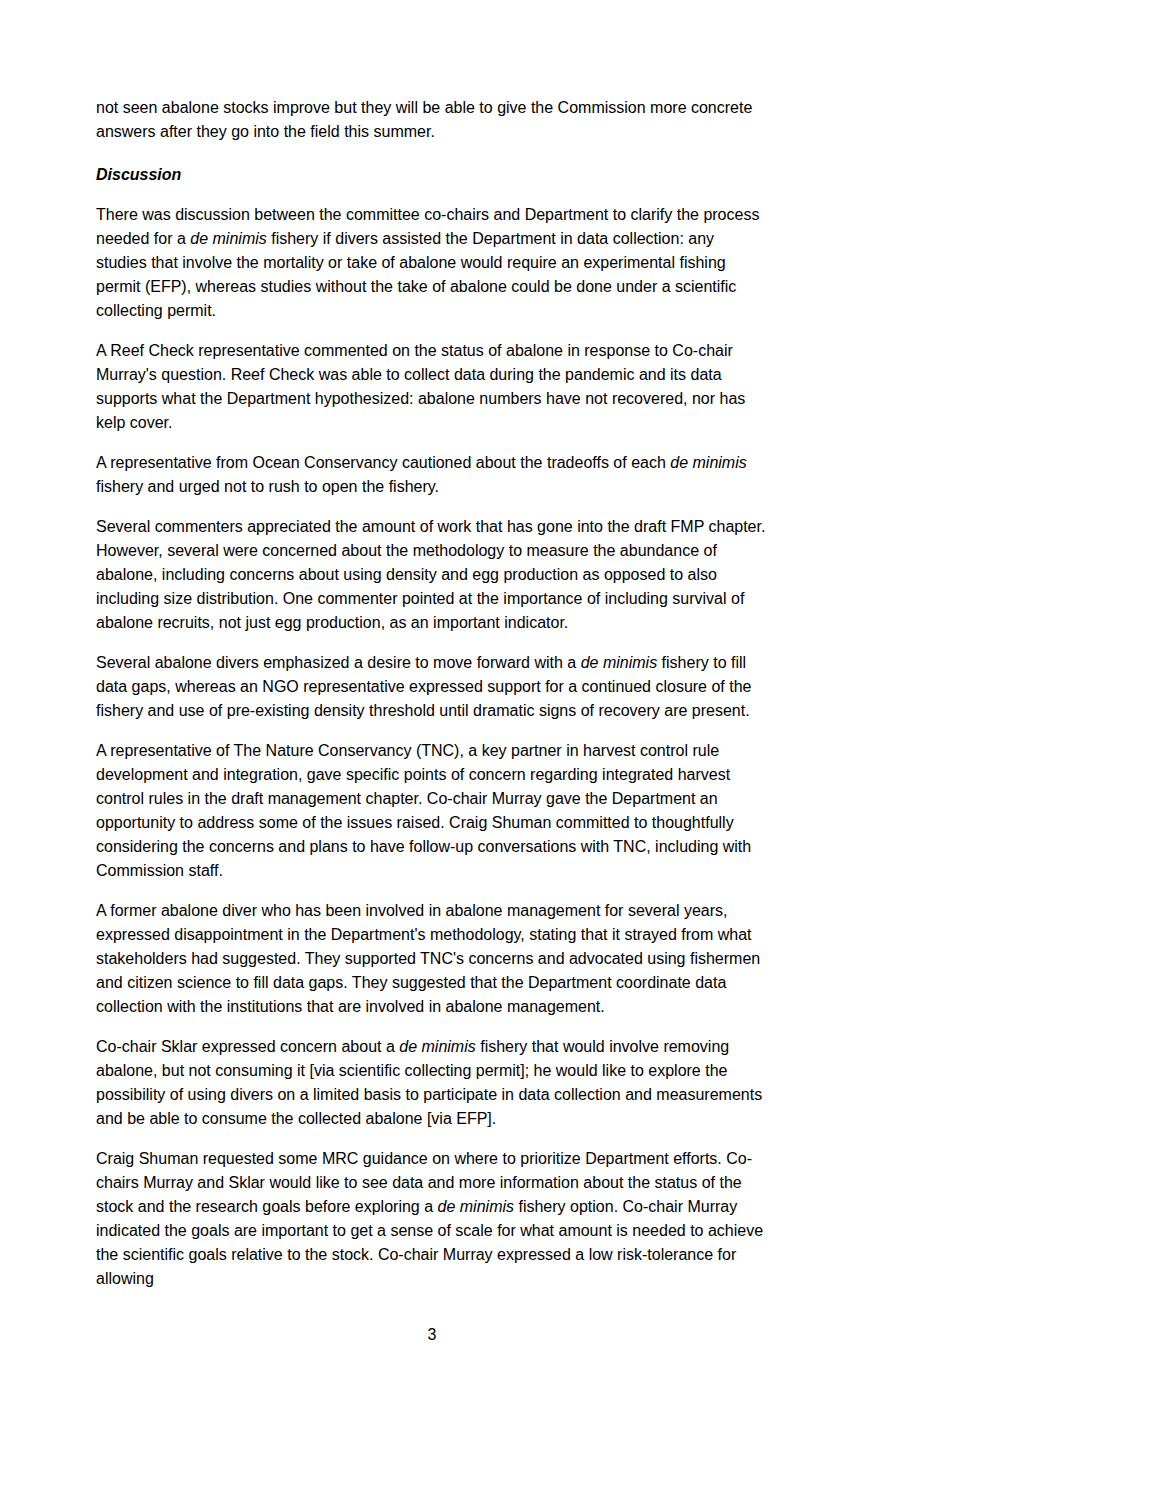not seen abalone stocks improve but they will be able to give the Commission more concrete answers after they go into the field this summer.
Discussion
There was discussion between the committee co-chairs and Department to clarify the process needed for a de minimis fishery if divers assisted the Department in data collection: any studies that involve the mortality or take of abalone would require an experimental fishing permit (EFP), whereas studies without the take of abalone could be done under a scientific collecting permit.
A Reef Check representative commented on the status of abalone in response to Co-chair Murray's question. Reef Check was able to collect data during the pandemic and its data supports what the Department hypothesized: abalone numbers have not recovered, nor has kelp cover.
A representative from Ocean Conservancy cautioned about the tradeoffs of each de minimis fishery and urged not to rush to open the fishery.
Several commenters appreciated the amount of work that has gone into the draft FMP chapter. However, several were concerned about the methodology to measure the abundance of abalone, including concerns about using density and egg production as opposed to also including size distribution. One commenter pointed at the importance of including survival of abalone recruits, not just egg production, as an important indicator.
Several abalone divers emphasized a desire to move forward with a de minimis fishery to fill data gaps, whereas an NGO representative expressed support for a continued closure of the fishery and use of pre-existing density threshold until dramatic signs of recovery are present.
A representative of The Nature Conservancy (TNC), a key partner in harvest control rule development and integration, gave specific points of concern regarding integrated harvest control rules in the draft management chapter. Co-chair Murray gave the Department an opportunity to address some of the issues raised. Craig Shuman committed to thoughtfully considering the concerns and plans to have follow-up conversations with TNC, including with Commission staff.
A former abalone diver who has been involved in abalone management for several years, expressed disappointment in the Department's methodology, stating that it strayed from what stakeholders had suggested. They supported TNC's concerns and advocated using fishermen and citizen science to fill data gaps. They suggested that the Department coordinate data collection with the institutions that are involved in abalone management.
Co-chair Sklar expressed concern about a de minimis fishery that would involve removing abalone, but not consuming it [via scientific collecting permit]; he would like to explore the possibility of using divers on a limited basis to participate in data collection and measurements and be able to consume the collected abalone [via EFP].
Craig Shuman requested some MRC guidance on where to prioritize Department efforts. Co-chairs Murray and Sklar would like to see data and more information about the status of the stock and the research goals before exploring a de minimis fishery option. Co-chair Murray indicated the goals are important to get a sense of scale for what amount is needed to achieve the scientific goals relative to the stock. Co-chair Murray expressed a low risk-tolerance for allowing
3